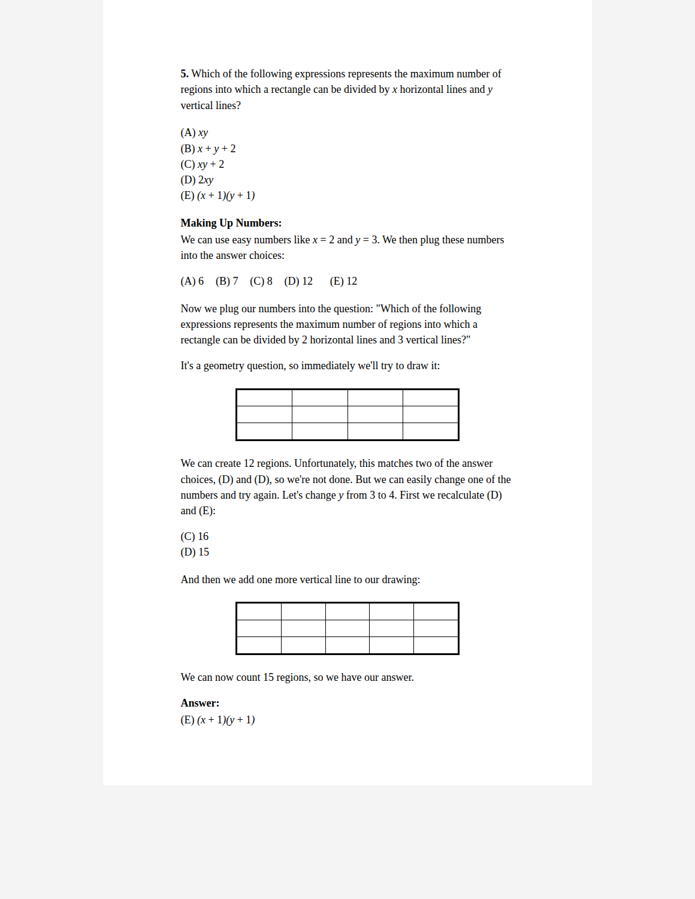5. Which of the following expressions represents the maximum number of regions into which a rectangle can be divided by x horizontal lines and y vertical lines?
(A) xy
(B) x + y + 2
(C) xy + 2
(D) 2xy
(E) (x + 1)(y + 1)
Making Up Numbers:
We can use easy numbers like x = 2 and y = 3. We then plug these numbers into the answer choices:
(A) 6 (B) 7 (C) 8 (D) 12 (E) 12
Now we plug our numbers into the question: "Which of the following expressions represents the maximum number of regions into which a rectangle can be divided by 2 horizontal lines and 3 vertical lines?"
It's a geometry question, so immediately we'll try to draw it:
We can create 12 regions. Unfortunately, this matches two of the answer choices, (D) and (D), so we're not done. But we can easily change one of the numbers and try again. Let's change y from 3 to 4. First we recalculate (D) and (E):
(C) 16
(D) 15
And then we add one more vertical line to our drawing:
We can now count 15 regions, so we have our answer.
Answer:
(E) (x + 1)(y + 1)